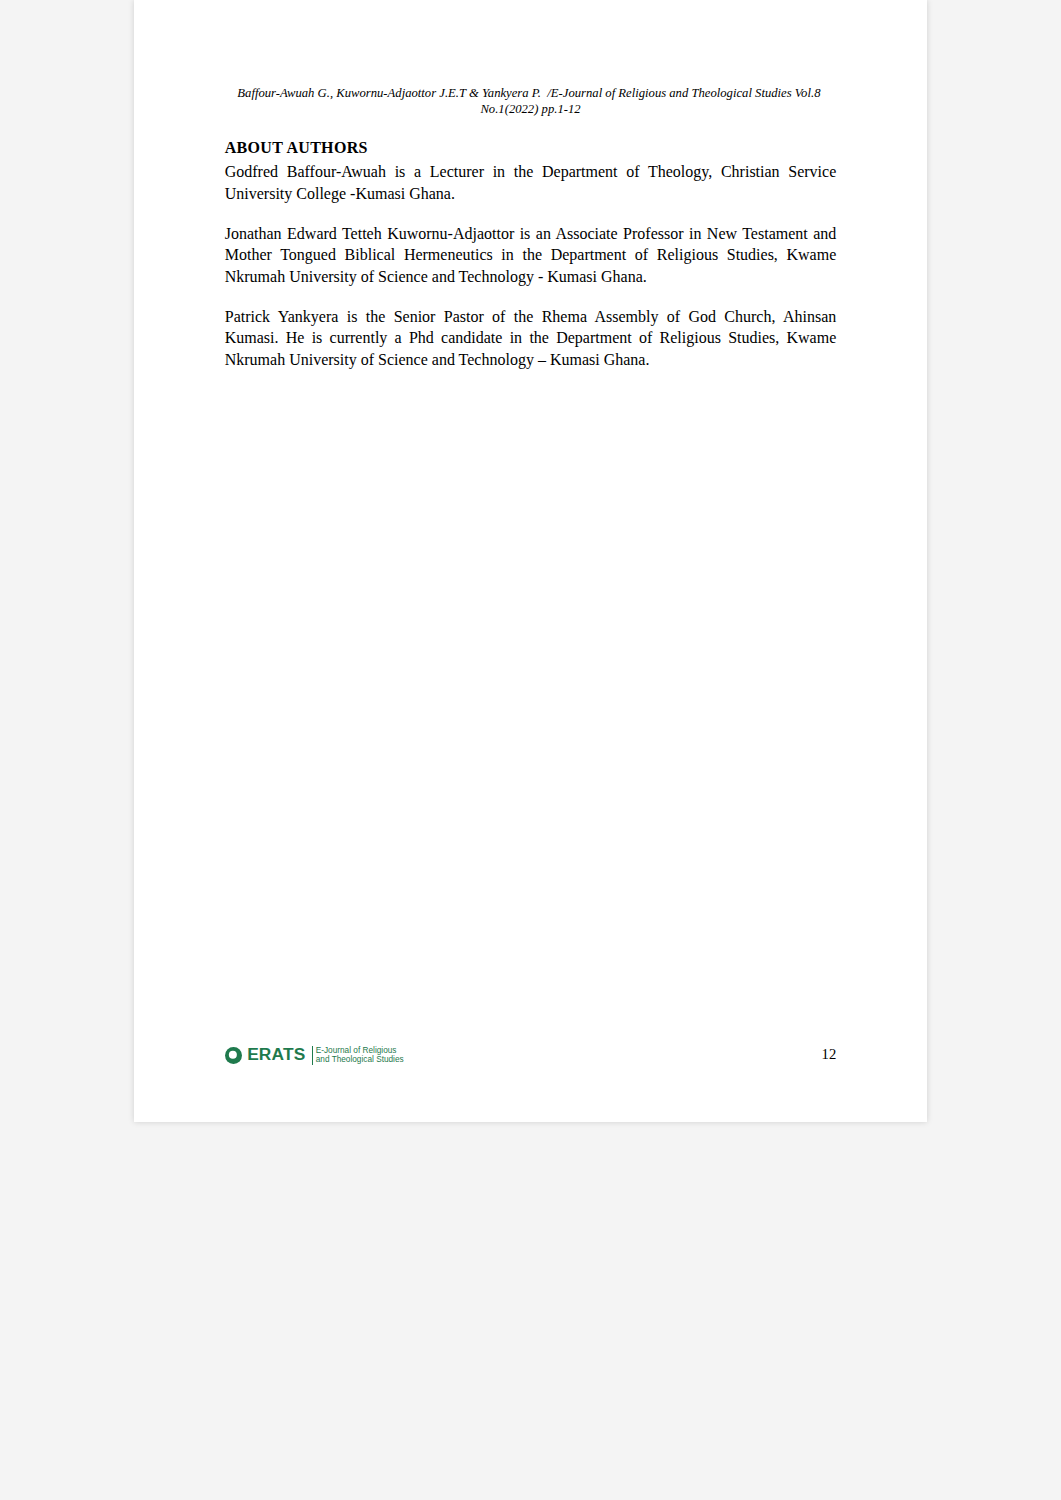Baffour-Awuah G., Kuwornu-Adjaottor J.E.T & Yankyera P. /E-Journal of Religious and Theological Studies Vol.8 No.1(2022) pp.1-12
ABOUT AUTHORS
Godfred Baffour-Awuah is a Lecturer in the Department of Theology, Christian Service University College -Kumasi Ghana.
Jonathan Edward Tetteh Kuwornu-Adjaottor is an Associate Professor in New Testament and Mother Tongued Biblical Hermeneutics in the Department of Religious Studies, Kwame Nkrumah University of Science and Technology - Kumasi Ghana.
Patrick Yankyera is the Senior Pastor of the Rhema Assembly of God Church, Ahinsan Kumasi. He is currently a Phd candidate in the Department of Religious Studies, Kwame Nkrumah University of Science and Technology – Kumasi Ghana.
ERATS E-Journal of Religious
and Theological Studies
12